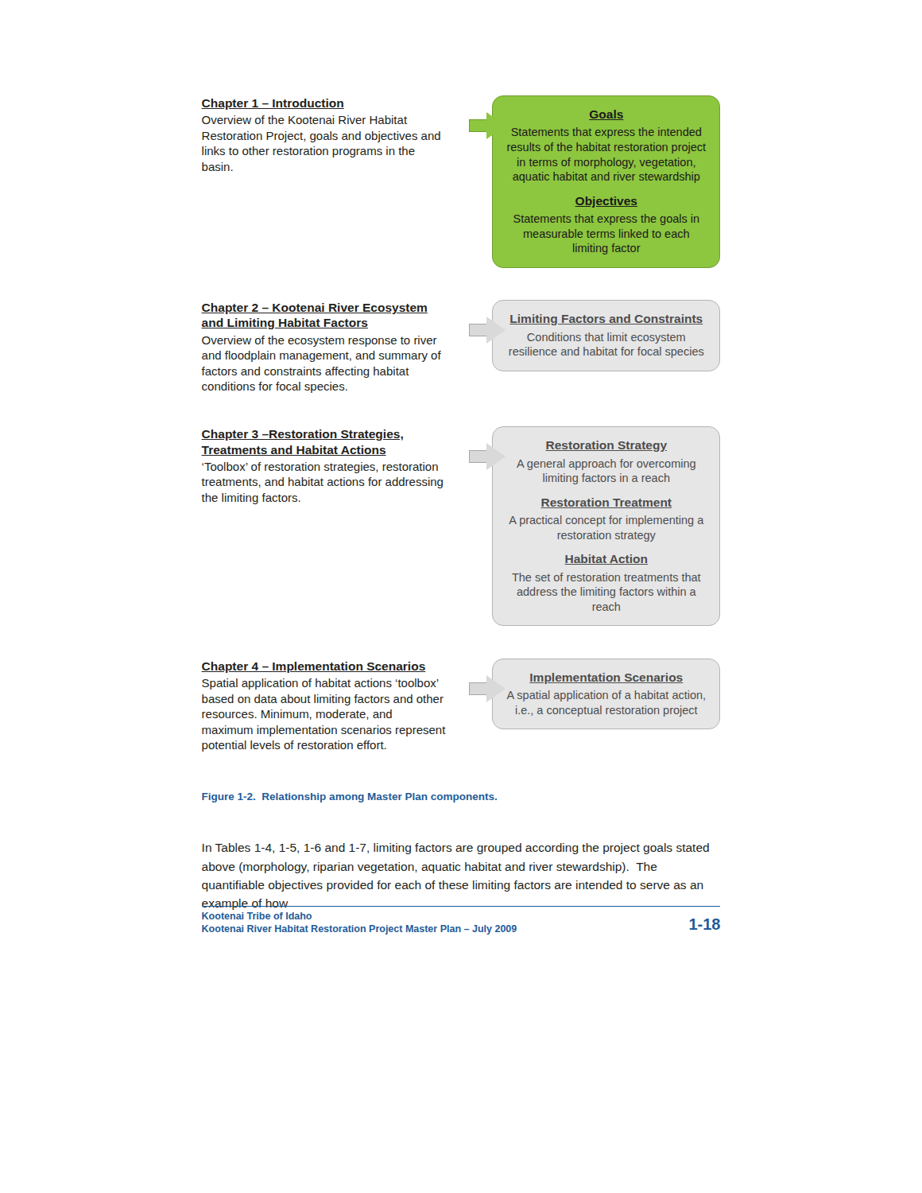| Chapter 1 – Introduction Overview of the Kootenai River Habitat Restoration Project, goals and objectives and links to other restoration programs in the basin. | | Goals Statements that express the intended results of the habitat restoration project in terms of morphology, vegetation, aquatic habitat and river stewardship Objectives Statements that express the goals in measurable terms linked to each limiting factor |
| Chapter 2 – Kootenai River Ecosystem and Limiting Habitat Factors Overview of the ecosystem response to river and floodplain management, and summary of factors and constraints affecting habitat conditions for focal species. | | Limiting Factors and Constraints Conditions that limit ecosystem resilience and habitat for focal species |
| Chapter 3 –Restoration Strategies, Treatments and Habitat Actions ‘Toolbox’ of restoration strategies, restoration treatments, and habitat actions for addressing the limiting factors. | | Restoration Strategy A general approach for overcoming limiting factors in a reach Restoration Treatment A practical concept for implementing a restoration strategy Habitat Action The set of restoration treatments that address the limiting factors within a reach |
| Chapter 4 – Implementation Scenarios Spatial application of habitat actions ‘toolbox’ based on data about limiting factors and other resources. Minimum, moderate, and maximum implementation scenarios represent potential levels of restoration effort. | | Implementation Scenarios A spatial application of a habitat action, i.e., a conceptual restoration project |
Figure 1-2. Relationship among Master Plan components.
In Tables 1-4, 1-5, 1-6 and 1-7, limiting factors are grouped according the project goals stated above (morphology, riparian vegetation, aquatic habitat and river stewardship). The quantifiable objectives provided for each of these limiting factors are intended to serve as an example of how
Kootenai Tribe of Idaho
Kootenai River Habitat Restoration Project Master Plan – July 2009
1-18